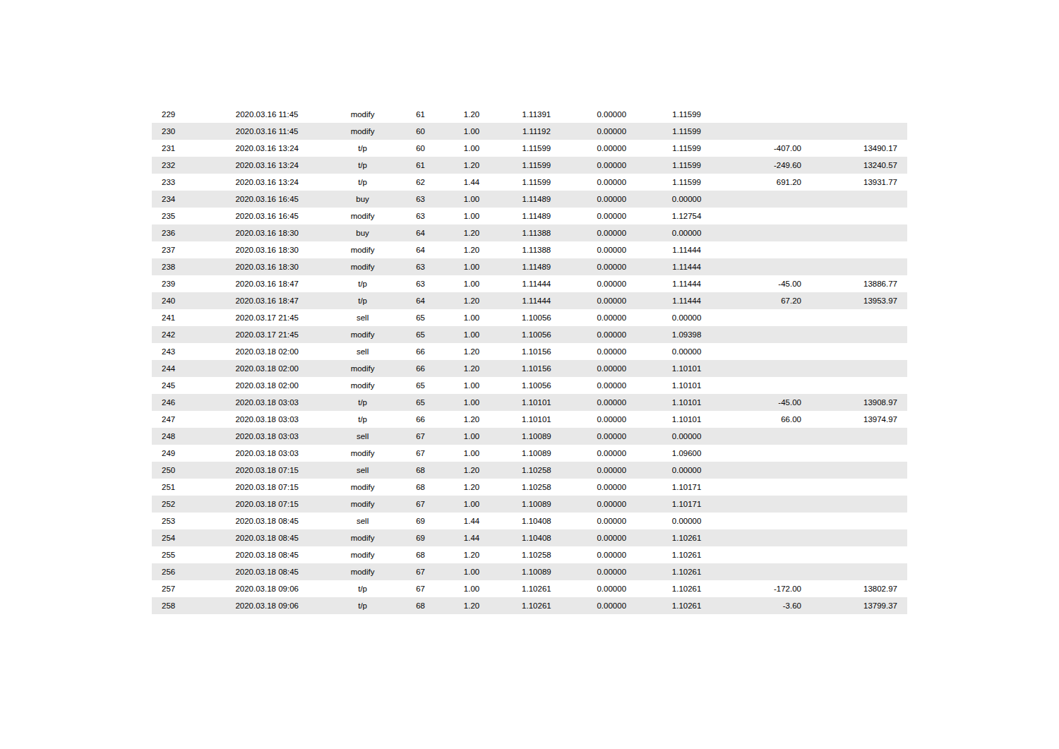| 229 | 2020.03.16 11:45 | modify | 61 | 1.20 | 1.11391 | 0.00000 | 1.11599 | | |
| 230 | 2020.03.16 11:45 | modify | 60 | 1.00 | 1.11192 | 0.00000 | 1.11599 | | |
| 231 | 2020.03.16 13:24 | t/p | 60 | 1.00 | 1.11599 | 0.00000 | 1.11599 | -407.00 | 13490.17 |
| 232 | 2020.03.16 13:24 | t/p | 61 | 1.20 | 1.11599 | 0.00000 | 1.11599 | -249.60 | 13240.57 |
| 233 | 2020.03.16 13:24 | t/p | 62 | 1.44 | 1.11599 | 0.00000 | 1.11599 | 691.20 | 13931.77 |
| 234 | 2020.03.16 16:45 | buy | 63 | 1.00 | 1.11489 | 0.00000 | 0.00000 | | |
| 235 | 2020.03.16 16:45 | modify | 63 | 1.00 | 1.11489 | 0.00000 | 1.12754 | | |
| 236 | 2020.03.16 18:30 | buy | 64 | 1.20 | 1.11388 | 0.00000 | 0.00000 | | |
| 237 | 2020.03.16 18:30 | modify | 64 | 1.20 | 1.11388 | 0.00000 | 1.11444 | | |
| 238 | 2020.03.16 18:30 | modify | 63 | 1.00 | 1.11489 | 0.00000 | 1.11444 | | |
| 239 | 2020.03.16 18:47 | t/p | 63 | 1.00 | 1.11444 | 0.00000 | 1.11444 | -45.00 | 13886.77 |
| 240 | 2020.03.16 18:47 | t/p | 64 | 1.20 | 1.11444 | 0.00000 | 1.11444 | 67.20 | 13953.97 |
| 241 | 2020.03.17 21:45 | sell | 65 | 1.00 | 1.10056 | 0.00000 | 0.00000 | | |
| 242 | 2020.03.17 21:45 | modify | 65 | 1.00 | 1.10056 | 0.00000 | 1.09398 | | |
| 243 | 2020.03.18 02:00 | sell | 66 | 1.20 | 1.10156 | 0.00000 | 0.00000 | | |
| 244 | 2020.03.18 02:00 | modify | 66 | 1.20 | 1.10156 | 0.00000 | 1.10101 | | |
| 245 | 2020.03.18 02:00 | modify | 65 | 1.00 | 1.10056 | 0.00000 | 1.10101 | | |
| 246 | 2020.03.18 03:03 | t/p | 65 | 1.00 | 1.10101 | 0.00000 | 1.10101 | -45.00 | 13908.97 |
| 247 | 2020.03.18 03:03 | t/p | 66 | 1.20 | 1.10101 | 0.00000 | 1.10101 | 66.00 | 13974.97 |
| 248 | 2020.03.18 03:03 | sell | 67 | 1.00 | 1.10089 | 0.00000 | 0.00000 | | |
| 249 | 2020.03.18 03:03 | modify | 67 | 1.00 | 1.10089 | 0.00000 | 1.09600 | | |
| 250 | 2020.03.18 07:15 | sell | 68 | 1.20 | 1.10258 | 0.00000 | 0.00000 | | |
| 251 | 2020.03.18 07:15 | modify | 68 | 1.20 | 1.10258 | 0.00000 | 1.10171 | | |
| 252 | 2020.03.18 07:15 | modify | 67 | 1.00 | 1.10089 | 0.00000 | 1.10171 | | |
| 253 | 2020.03.18 08:45 | sell | 69 | 1.44 | 1.10408 | 0.00000 | 0.00000 | | |
| 254 | 2020.03.18 08:45 | modify | 69 | 1.44 | 1.10408 | 0.00000 | 1.10261 | | |
| 255 | 2020.03.18 08:45 | modify | 68 | 1.20 | 1.10258 | 0.00000 | 1.10261 | | |
| 256 | 2020.03.18 08:45 | modify | 67 | 1.00 | 1.10089 | 0.00000 | 1.10261 | | |
| 257 | 2020.03.18 09:06 | t/p | 67 | 1.00 | 1.10261 | 0.00000 | 1.10261 | -172.00 | 13802.97 |
| 258 | 2020.03.18 09:06 | t/p | 68 | 1.20 | 1.10261 | 0.00000 | 1.10261 | -3.60 | 13799.37 |